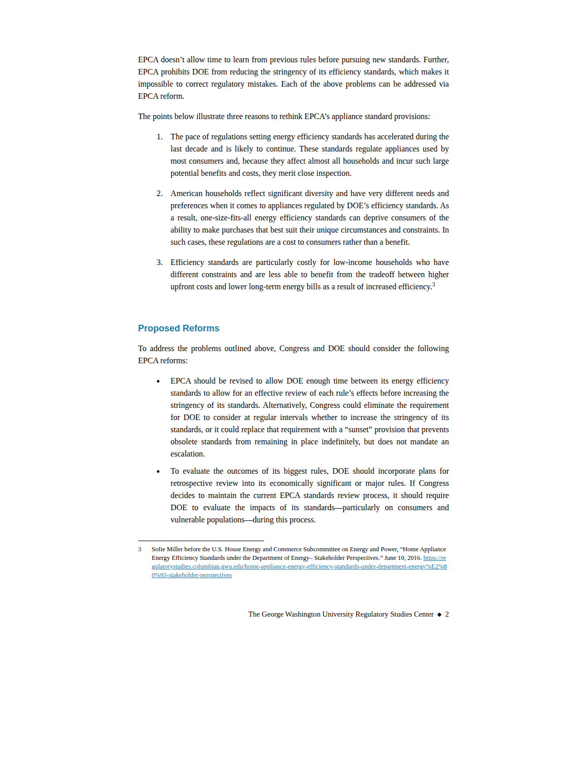EPCA doesn’t allow time to learn from previous rules before pursuing new standards. Further, EPCA prohibits DOE from reducing the stringency of its efficiency standards, which makes it impossible to correct regulatory mistakes. Each of the above problems can be addressed via EPCA reform.
The points below illustrate three reasons to rethink EPCA’s appliance standard provisions:
The pace of regulations setting energy efficiency standards has accelerated during the last decade and is likely to continue. These standards regulate appliances used by most consumers and, because they affect almost all households and incur such large potential benefits and costs, they merit close inspection.
American households reflect significant diversity and have very different needs and preferences when it comes to appliances regulated by DOE’s efficiency standards. As a result, one-size-fits-all energy efficiency standards can deprive consumers of the ability to make purchases that best suit their unique circumstances and constraints. In such cases, these regulations are a cost to consumers rather than a benefit.
Efficiency standards are particularly costly for low-income households who have different constraints and are less able to benefit from the tradeoff between higher upfront costs and lower long-term energy bills as a result of increased efficiency.3
Proposed Reforms
To address the problems outlined above, Congress and DOE should consider the following EPCA reforms:
EPCA should be revised to allow DOE enough time between its energy efficiency standards to allow for an effective review of each rule’s effects before increasing the stringency of its standards. Alternatively, Congress could eliminate the requirement for DOE to consider at regular intervals whether to increase the stringency of its standards, or it could replace that requirement with a “sunset” provision that prevents obsolete standards from remaining in place indefinitely, but does not mandate an escalation.
To evaluate the outcomes of its biggest rules, DOE should incorporate plans for retrospective review into its economically significant or major rules. If Congress decides to maintain the current EPCA standards review process, it should require DOE to evaluate the impacts of its standards—particularly on consumers and vulnerable populations—during this process.
3
Sofie Miller before the U.S. House Energy and Commerce Subcommittee on Energy and Power, “Home Appliance Energy Efficiency Standards under the Department of Energy– Stakeholder Perspectives.” June 10, 2016. https://regulatorystudies.columbian.gwu.edu/home-appliance-energy-efficiency-standards-under-department-energy%E2%80%93-stakeholder-perspectives
The George Washington University Regulatory Studies Center ◆ 2